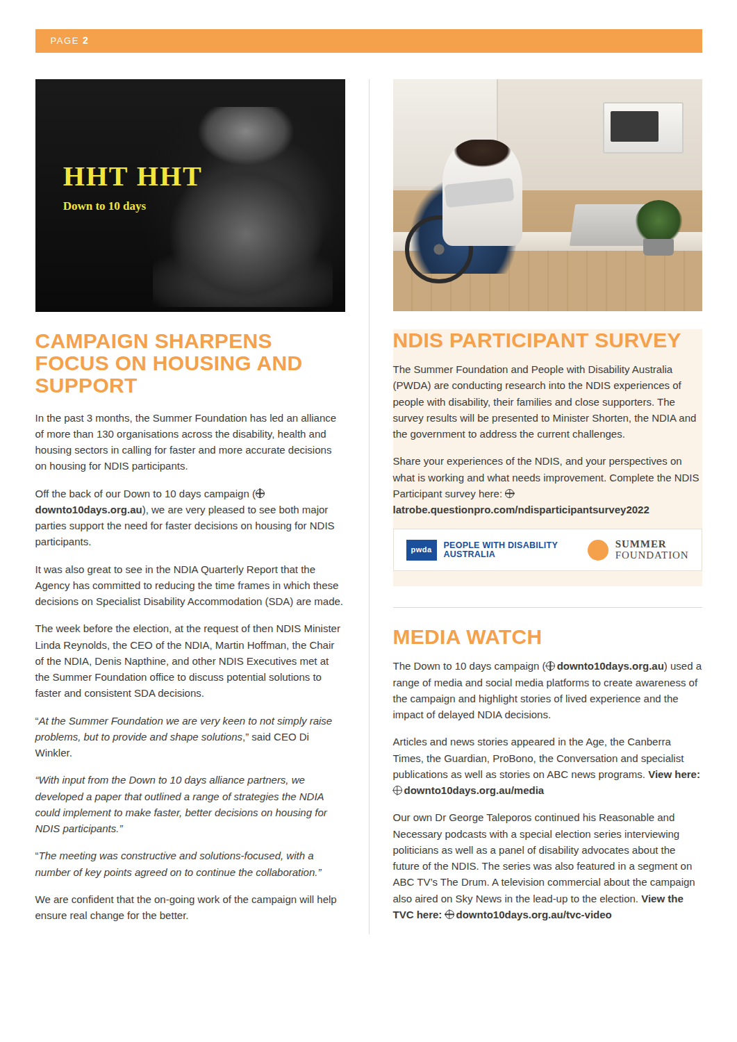PAGE 2
HHT HHT
Down to 10 days
Campaign sharpens focus on housing and support
In the past 3 months, the Summer Foundation has led an alliance of more than 130 organisations across the disability, health and housing sectors in calling for faster and more accurate decisions on housing for NDIS participants.
Off the back of our Down to 10 days campaign ( downto10days.org.au), we are very pleased to see both major parties support the need for faster decisions on housing for NDIS participants.
It was also great to see in the NDIA Quarterly Report that the Agency has committed to reducing the time frames in which these decisions on Specialist Disability Accommodation (SDA) are made.
The week before the election, at the request of then NDIS Minister Linda Reynolds, the CEO of the NDIA, Martin Hoffman, the Chair of the NDIA, Denis Napthine, and other NDIS Executives met at the Summer Foundation office to discuss potential solutions to faster and consistent SDA decisions.
“At the Summer Foundation we are very keen to not simply raise problems, but to provide and shape solutions,” said CEO Di Winkler.
“With input from the Down to 10 days alliance partners, we developed a paper that outlined a range of strategies the NDIA could implement to make faster, better decisions on housing for NDIS participants.”
“The meeting was constructive and solutions-focused, with a number of key points agreed on to continue the collaboration.”
We are confident that the on-going work of the campaign will help ensure real change for the better.
NDIS participant survey
The Summer Foundation and People with Disability Australia (PWDA) are conducting research into the NDIS experiences of people with disability, their families and close supporters. The survey results will be presented to Minister Shorten, the NDIA and the government to address the current challenges.
Share your experiences of the NDIS, and your perspectives on what is working and what needs improvement. Complete the NDIS Participant survey here: latrobe.questionpro.com/ndisparticipantsurvey2022
pwda
PEOPLE WITH DISABILITY AUSTRALIA
SUMMER FOUNDATION
Media watch
The Down to 10 days campaign ( downto10days.org.au) used a range of media and social media platforms to create awareness of the campaign and highlight stories of lived experience and the impact of delayed NDIA decisions.
Articles and news stories appeared in the Age, the Canberra Times, the Guardian, ProBono, the Conversation and specialist publications as well as stories on ABC news programs. View here: downto10days.org.au/media
Our own Dr George Taleporos continued his Reasonable and Necessary podcasts with a special election series interviewing politicians as well as a panel of disability advocates about the future of the NDIS. The series was also featured in a segment on ABC TV’s The Drum. A television commercial about the campaign also aired on Sky News in the lead-up to the election. View the TVC here: downto10days.org.au/tvc-video